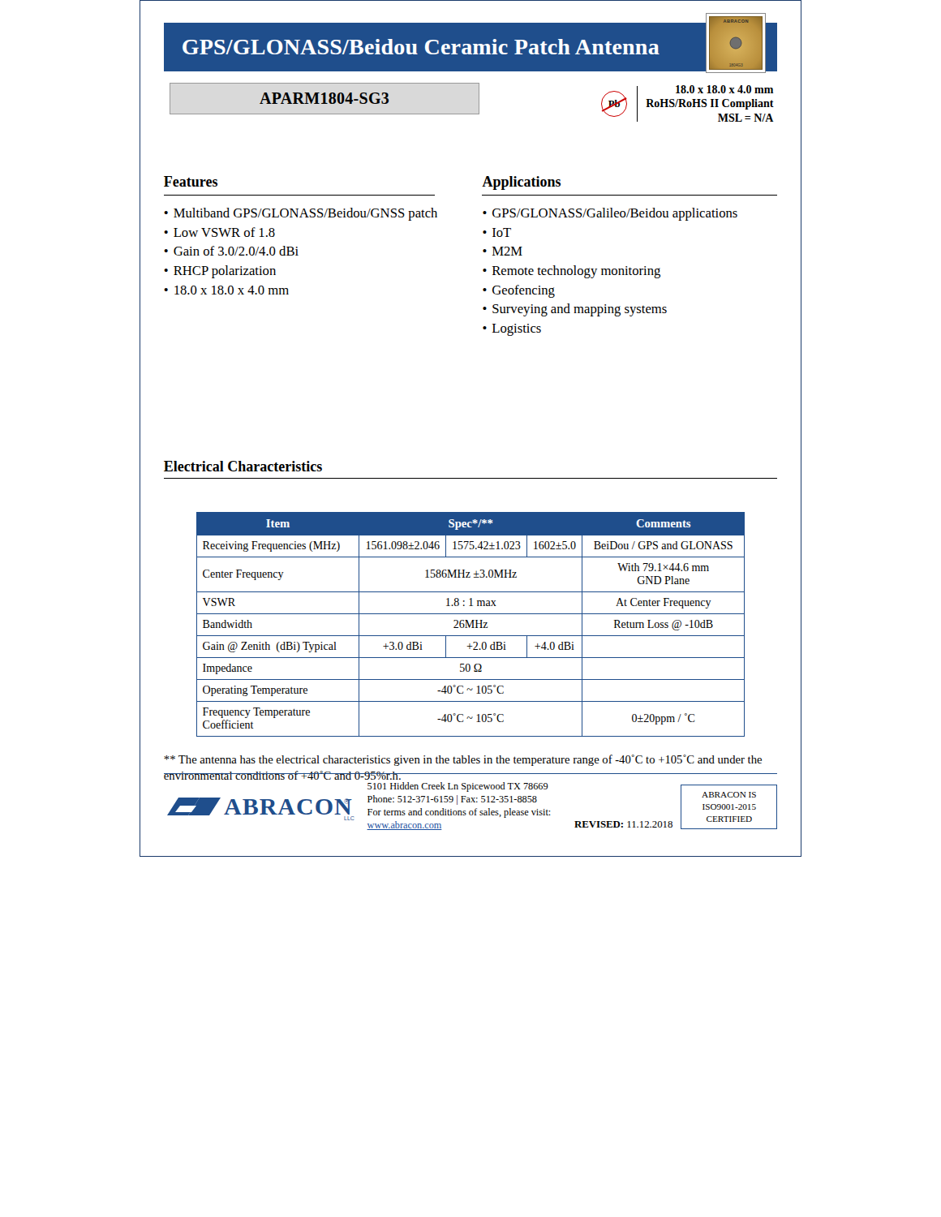GPS/GLONASS/Beidou Ceramic Patch Antenna
ABRACON
1804G3
APARM1804-SG3
Pb
18.0 x 18.0 x 4.0 mm
RoHS/RoHS II Compliant
MSL = N/A
Features
Multiband GPS/GLONASS/Beidou/GNSS patch
Low VSWR of 1.8
Gain of 3.0/2.0/4.0 dBi
RHCP polarization
18.0 x 18.0 x 4.0 mm
Applications
GPS/GLONASS/Galileo/Beidou applications
IoT
M2M
Remote technology monitoring
Geofencing
Surveying and mapping systems
Logistics
Electrical Characteristics
| Item | Spec*/** | Comments |
| --- | --- | --- |
| Receiving Frequencies (MHz) | 1561.098±2.046 | 1575.42±1.023 | 1602±5.0 | BeiDou / GPS and GLONASS |
| Center Frequency | 1586MHz ±3.0MHz | With 79.1×44.6 mm GND Plane |
| VSWR | 1.8 : 1 max | At Center Frequency |
| Bandwidth | 26MHz | Return Loss @ -10dB |
| Gain @ Zenith (dBi) Typical | +3.0 dBi | +2.0 dBi | +4.0 dBi | |
| Impedance | 50 Ω | |
| Operating Temperature | -40˚C ~ 105˚C | |
| Frequency Temperature Coefficient | -40˚C ~ 105˚C | 0±20ppm / ˚C |
** The antenna has the electrical characteristics given in the tables in the temperature range of -40˚C to +105˚C and under the environmental conditions of +40˚C and 0-95%r.h.
ABRACON ® LLC
5101 Hidden Creek Ln Spicewood TX 78669
Phone: 512-371-6159 | Fax: 512-351-8858
For terms and conditions of sales, please visit:
www.abracon.com
REVISED: 11.12.2018
ABRACON IS
ISO9001-2015
CERTIFIED